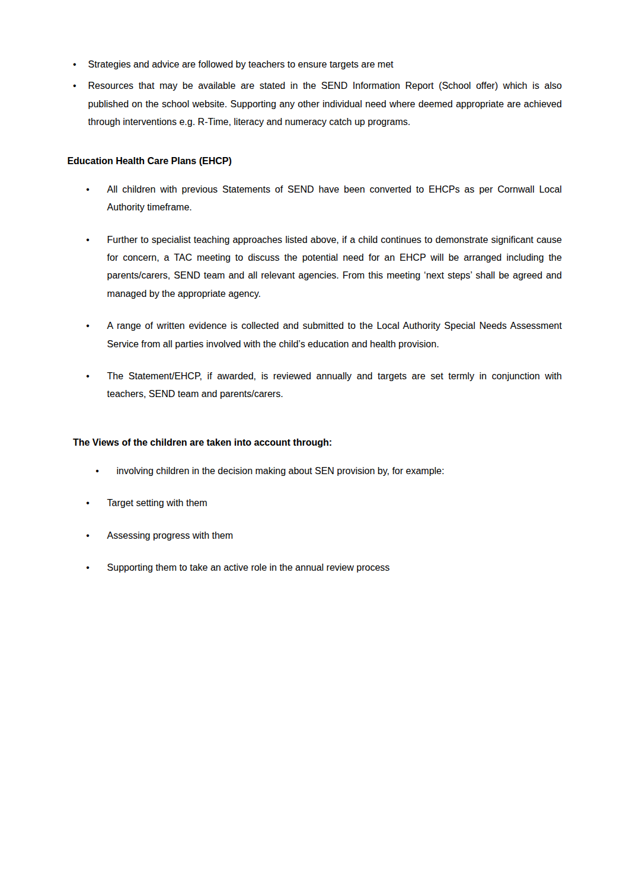Strategies and advice are followed by teachers to ensure targets are met
Resources that may be available are stated in the SEND Information Report (School offer) which is also published on the school website. Supporting any other individual need where deemed appropriate are achieved through interventions e.g. R-Time, literacy and numeracy catch up programs.
Education Health Care Plans (EHCP)
All children with previous Statements of SEND have been converted to EHCPs as per Cornwall Local Authority timeframe.
Further to specialist teaching approaches listed above, if a child continues to demonstrate significant cause for concern, a TAC meeting to discuss the potential need for an EHCP will be arranged including the parents/carers, SEND team and all relevant agencies. From this meeting ‘next steps’ shall be agreed and managed by the appropriate agency.
A range of written evidence is collected and submitted to the Local Authority Special Needs Assessment Service from all parties involved with the child’s education and health provision.
The Statement/EHCP, if awarded, is reviewed annually and targets are set termly in conjunction with teachers, SEND team and parents/carers.
The Views of the children are taken into account through:
involving children in the decision making about SEN provision by, for example:
Target setting with them
Assessing progress with them
Supporting them to take an active role in the annual review process